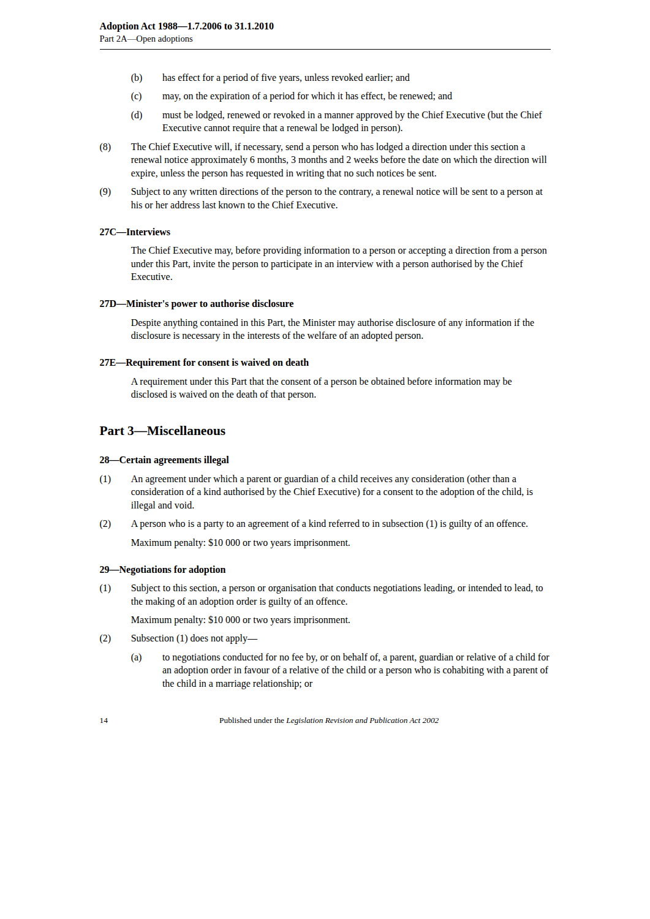Adoption Act 1988—1.7.2006 to 31.1.2010
Part 2A—Open adoptions
(b) has effect for a period of five years, unless revoked earlier; and
(c) may, on the expiration of a period for which it has effect, be renewed; and
(d) must be lodged, renewed or revoked in a manner approved by the Chief Executive (but the Chief Executive cannot require that a renewal be lodged in person).
(8) The Chief Executive will, if necessary, send a person who has lodged a direction under this section a renewal notice approximately 6 months, 3 months and 2 weeks before the date on which the direction will expire, unless the person has requested in writing that no such notices be sent.
(9) Subject to any written directions of the person to the contrary, a renewal notice will be sent to a person at his or her address last known to the Chief Executive.
27C—Interviews
The Chief Executive may, before providing information to a person or accepting a direction from a person under this Part, invite the person to participate in an interview with a person authorised by the Chief Executive.
27D—Minister's power to authorise disclosure
Despite anything contained in this Part, the Minister may authorise disclosure of any information if the disclosure is necessary in the interests of the welfare of an adopted person.
27E—Requirement for consent is waived on death
A requirement under this Part that the consent of a person be obtained before information may be disclosed is waived on the death of that person.
Part 3—Miscellaneous
28—Certain agreements illegal
(1) An agreement under which a parent or guardian of a child receives any consideration (other than a consideration of a kind authorised by the Chief Executive) for a consent to the adoption of the child, is illegal and void.
(2) A person who is a party to an agreement of a kind referred to in subsection (1) is guilty of an offence.
Maximum penalty: $10 000 or two years imprisonment.
29—Negotiations for adoption
(1) Subject to this section, a person or organisation that conducts negotiations leading, or intended to lead, to the making of an adoption order is guilty of an offence.
Maximum penalty: $10 000 or two years imprisonment.
(2) Subsection (1) does not apply—
(a) to negotiations conducted for no fee by, or on behalf of, a parent, guardian or relative of a child for an adoption order in favour of a relative of the child or a person who is cohabiting with a parent of the child in a marriage relationship; or
14 Published under the Legislation Revision and Publication Act 2002